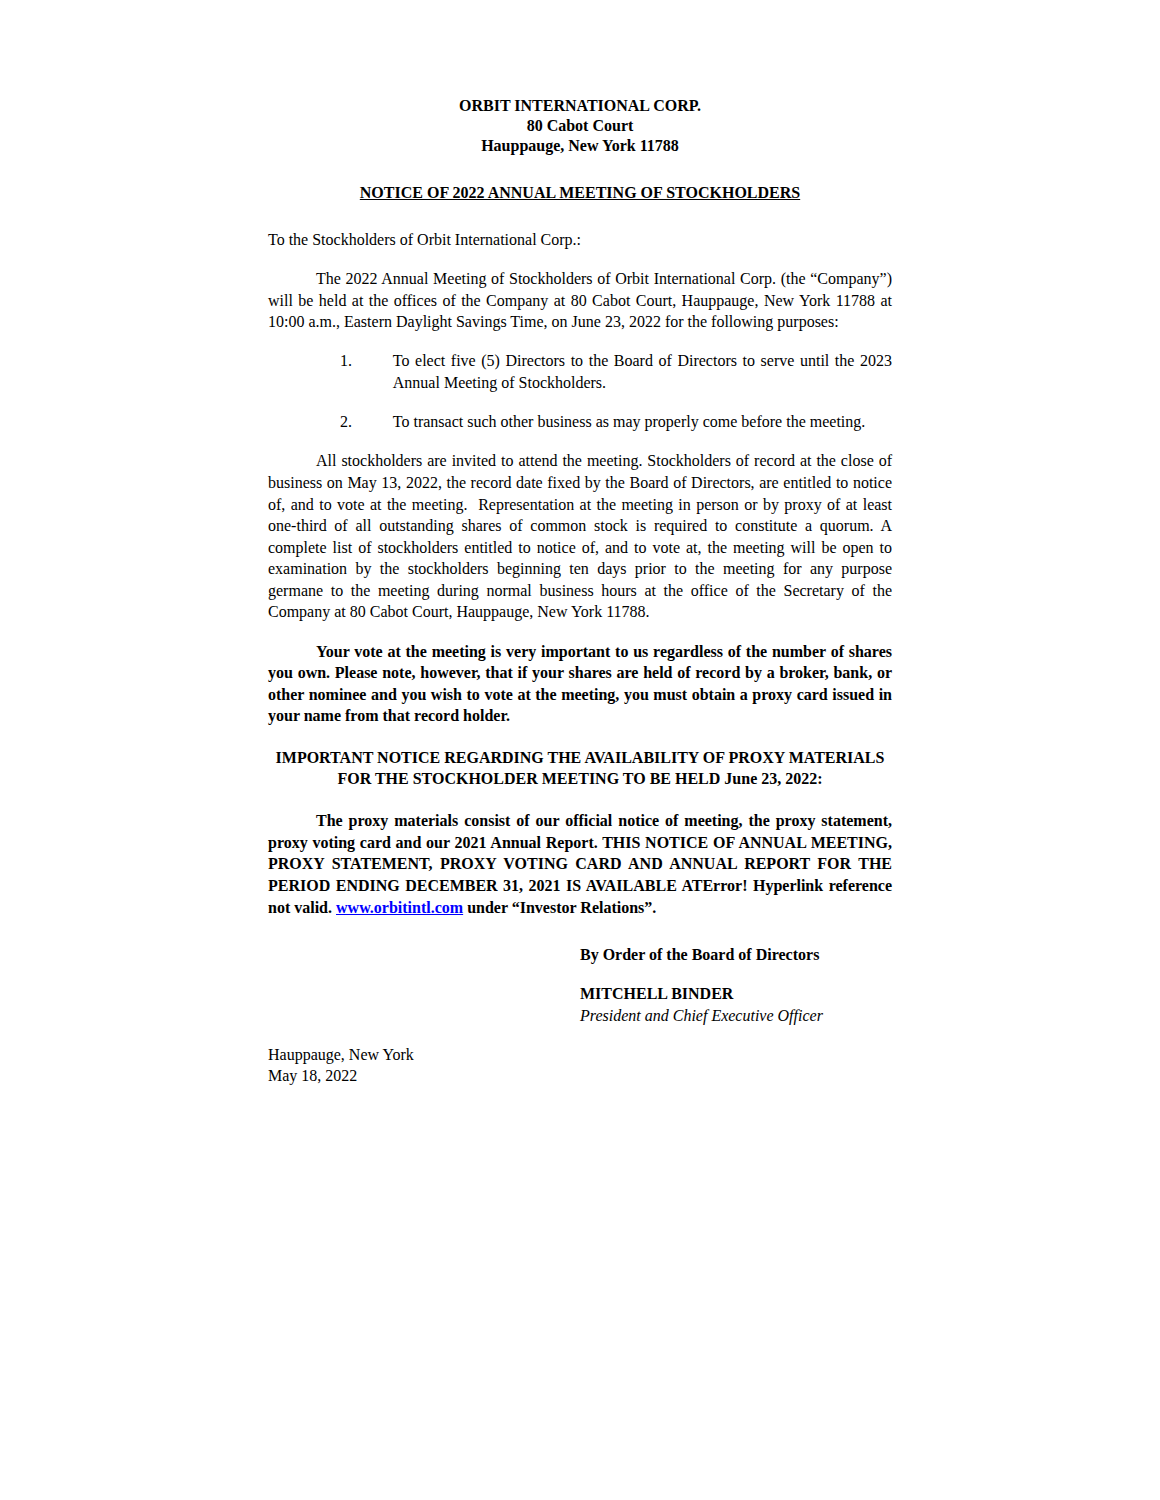ORBIT INTERNATIONAL CORP.
80 Cabot Court
Hauppauge, New York 11788
NOTICE OF 2022 ANNUAL MEETING OF STOCKHOLDERS
To the Stockholders of Orbit International Corp.:
The 2022 Annual Meeting of Stockholders of Orbit International Corp. (the “Company”) will be held at the offices of the Company at 80 Cabot Court, Hauppauge, New York 11788 at 10:00 a.m., Eastern Daylight Savings Time, on June 23, 2022 for the following purposes:
1. To elect five (5) Directors to the Board of Directors to serve until the 2023 Annual Meeting of Stockholders.
2. To transact such other business as may properly come before the meeting.
All stockholders are invited to attend the meeting. Stockholders of record at the close of business on May 13, 2022, the record date fixed by the Board of Directors, are entitled to notice of, and to vote at the meeting. Representation at the meeting in person or by proxy of at least one-third of all outstanding shares of common stock is required to constitute a quorum. A complete list of stockholders entitled to notice of, and to vote at, the meeting will be open to examination by the stockholders beginning ten days prior to the meeting for any purpose germane to the meeting during normal business hours at the office of the Secretary of the Company at 80 Cabot Court, Hauppauge, New York 11788.
Your vote at the meeting is very important to us regardless of the number of shares you own. Please note, however, that if your shares are held of record by a broker, bank, or other nominee and you wish to vote at the meeting, you must obtain a proxy card issued in your name from that record holder.
IMPORTANT NOTICE REGARDING THE AVAILABILITY OF PROXY MATERIALS FOR THE STOCKHOLDER MEETING TO BE HELD June 23, 2022:
The proxy materials consist of our official notice of meeting, the proxy statement, proxy voting card and our 2021 Annual Report. THIS NOTICE OF ANNUAL MEETING, PROXY STATEMENT, PROXY VOTING CARD AND ANNUAL REPORT FOR THE PERIOD ENDING DECEMBER 31, 2021 IS AVAILABLE ATError! Hyperlink reference not valid. www.orbitintl.com under “Investor Relations”.
By Order of the Board of Directors
MITCHELL BINDER
President and Chief Executive Officer
Hauppauge, New York
May 18, 2022